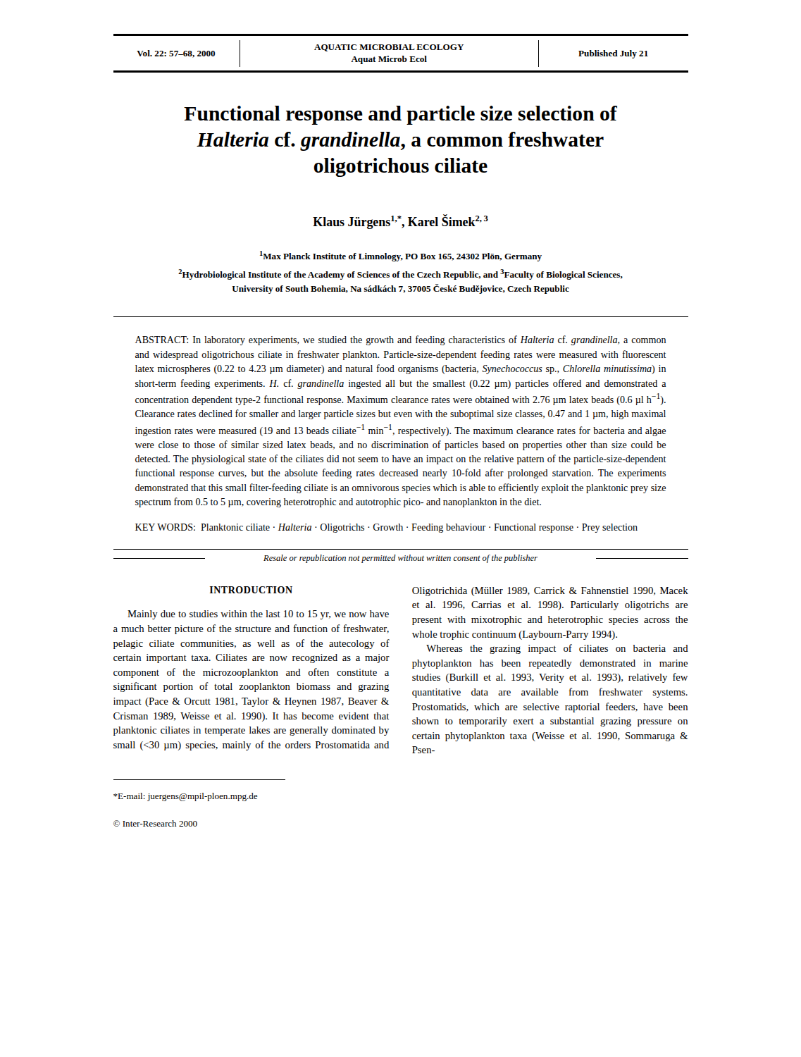| Vol. 22: 57–68, 2000 | AQUATIC MICROBIAL ECOLOGY Aquat Microb Ecol | Published July 21 |
Functional response and particle size selection of
Halteria cf. grandinella, a common freshwater
oligotrichous ciliate
Klaus Jürgens1,*, Karel Šimek2, 3
1Max Planck Institute of Limnology, PO Box 165, 24302 Plön, Germany
2Hydrobiological Institute of the Academy of Sciences of the Czech Republic, and 3Faculty of Biological Sciences,
University of South Bohemia, Na sádkách 7, 37005 České Budějovice, Czech Republic
ABSTRACT: In laboratory experiments, we studied the growth and feeding characteristics of Halteria cf. grandinella, a common and widespread oligotrichous ciliate in freshwater plankton. Particle-size-dependent feeding rates were measured with fluorescent latex microspheres (0.22 to 4.23 µm diameter) and natural food organisms (bacteria, Synechococcus sp., Chlorella minutissima) in short-term feeding experiments. H. cf. grandinella ingested all but the smallest (0.22 µm) particles offered and demonstrated a concentration dependent type-2 functional response. Maximum clearance rates were obtained with 2.76 µm latex beads (0.6 µl h−1). Clearance rates declined for smaller and larger particle sizes but even with the suboptimal size classes, 0.47 and 1 µm, high maximal ingestion rates were measured (19 and 13 beads ciliate−1 min−1, respectively). The maximum clearance rates for bacteria and algae were close to those of similar sized latex beads, and no discrimination of particles based on properties other than size could be detected. The physiological state of the ciliates did not seem to have an impact on the relative pattern of the particle-size-dependent functional response curves, but the absolute feeding rates decreased nearly 10-fold after prolonged starvation. The experiments demonstrated that this small filter-feeding ciliate is an omnivorous species which is able to efficiently exploit the planktonic prey size spectrum from 0.5 to 5 µm, covering heterotrophic and autotrophic pico- and nanoplankton in the diet.
KEY WORDS: Planktonic ciliate · Halteria · Oligotrichs · Growth · Feeding behaviour · Functional response · Prey selection
Resale or republication not permitted without written consent of the publisher
INTRODUCTION
Mainly due to studies within the last 10 to 15 yr, we now have a much better picture of the structure and function of freshwater, pelagic ciliate communities, as well as of the autecology of certain important taxa. Ciliates are now recognized as a major component of the microzooplankton and often constitute a significant portion of total zooplankton biomass and grazing impact (Pace & Orcutt 1981, Taylor & Heynen 1987, Beaver & Crisman 1989, Weisse et al. 1990). It has become evident that planktonic ciliates in temperate lakes are generally dominated by small (<30 µm) species, mainly of the orders Prostomatida and Oligotrichida (Müller 1989, Carrick & Fahnenstiel 1990, Macek et al. 1996, Carrias et al. 1998). Particularly oligotrichs are present with mixotrophic and heterotrophic species across the whole trophic continuum (Laybourn-Parry 1994).
Whereas the grazing impact of ciliates on bacteria and phytoplankton has been repeatedly demonstrated in marine studies (Burkill et al. 1993, Verity et al. 1993), relatively few quantitative data are available from freshwater systems. Prostomatids, which are selective raptorial feeders, have been shown to temporarily exert a substantial grazing pressure on certain phytoplankton taxa (Weisse et al. 1990, Sommaruga & Psen-
*E-mail: juergens@mpil-ploen.mpg.de
© Inter-Research 2000